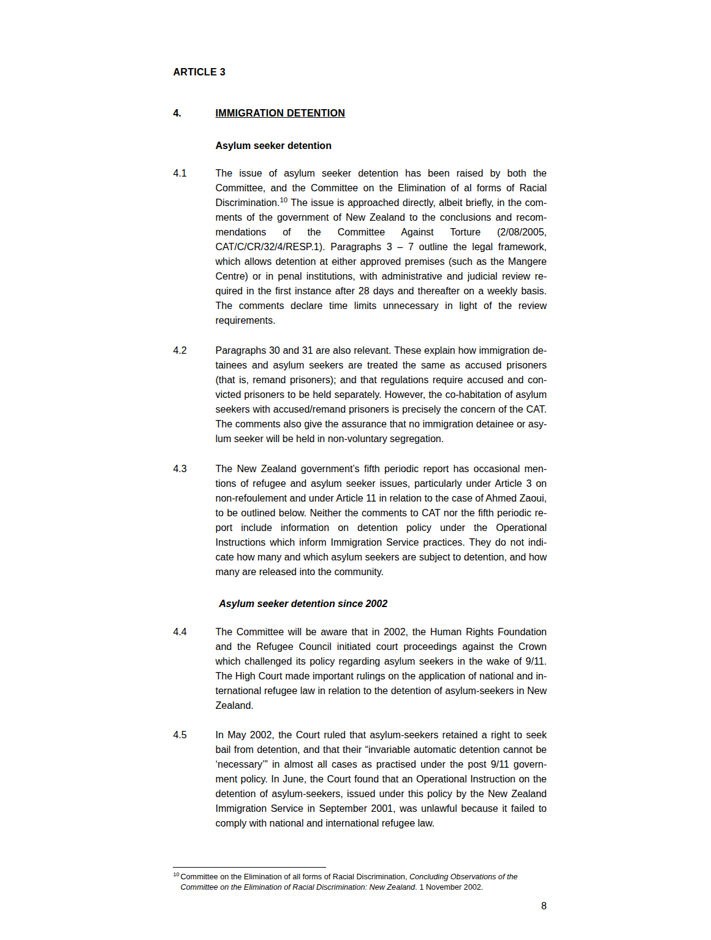ARTICLE 3
4. IMMIGRATION DETENTION
Asylum seeker detention
4.1 The issue of asylum seeker detention has been raised by both the Committee, and the Committee on the Elimination of al forms of Racial Discrimination.10 The issue is approached directly, albeit briefly, in the comments of the government of New Zealand to the conclusions and recommendations of the Committee Against Torture (2/08/2005, CAT/C/CR/32/4/RESP.1). Paragraphs 3 – 7 outline the legal framework, which allows detention at either approved premises (such as the Mangere Centre) or in penal institutions, with administrative and judicial review required in the first instance after 28 days and thereafter on a weekly basis. The comments declare time limits unnecessary in light of the review requirements.
4.2 Paragraphs 30 and 31 are also relevant. These explain how immigration detainees and asylum seekers are treated the same as accused prisoners (that is, remand prisoners); and that regulations require accused and convicted prisoners to be held separately. However, the co-habitation of asylum seekers with accused/remand prisoners is precisely the concern of the CAT. The comments also give the assurance that no immigration detainee or asylum seeker will be held in non-voluntary segregation.
4.3 The New Zealand government’s fifth periodic report has occasional mentions of refugee and asylum seeker issues, particularly under Article 3 on non-refoulement and under Article 11 in relation to the case of Ahmed Zaoui, to be outlined below. Neither the comments to CAT nor the fifth periodic report include information on detention policy under the Operational Instructions which inform Immigration Service practices. They do not indicate how many and which asylum seekers are subject to detention, and how many are released into the community.
Asylum seeker detention since 2002
4.4 The Committee will be aware that in 2002, the Human Rights Foundation and the Refugee Council initiated court proceedings against the Crown which challenged its policy regarding asylum seekers in the wake of 9/11. The High Court made important rulings on the application of national and international refugee law in relation to the detention of asylum-seekers in New Zealand.
4.5 In May 2002, the Court ruled that asylum-seekers retained a right to seek bail from detention, and that their “invariable automatic detention cannot be ‘necessary’” in almost all cases as practised under the post 9/11 government policy. In June, the Court found that an Operational Instruction on the detention of asylum-seekers, issued under this policy by the New Zealand Immigration Service in September 2001, was unlawful because it failed to comply with national and international refugee law.
10 Committee on the Elimination of all forms of Racial Discrimination, Concluding Observations of the Committee on the Elimination of Racial Discrimination: New Zealand. 1 November 2002.
8